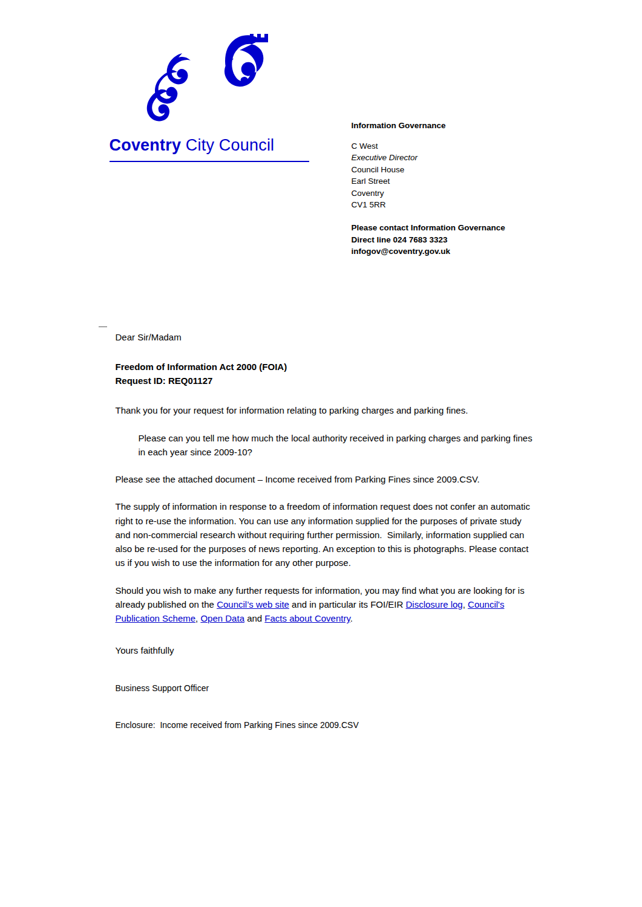Coventry City Council
Information Governance
C West
Executive Director
Council House
Earl Street
Coventry
CV1 5RR
Please contact Information Governance
Direct line 024 7683 3323
infogov@coventry.gov.uk
Dear Sir/Madam
Freedom of Information Act 2000 (FOIA) Request ID: REQ01127
Thank you for your request for information relating to parking charges and parking fines.
Please can you tell me how much the local authority received in parking charges and parking fines in each year since 2009-10?
Please see the attached document – Income received from Parking Fines since 2009.CSV.
The supply of information in response to a freedom of information request does not confer an automatic right to re-use the information. You can use any information supplied for the purposes of private study and non-commercial research without requiring further permission. Similarly, information supplied can also be re-used for the purposes of news reporting. An exception to this is photographs. Please contact us if you wish to use the information for any other purpose.
Should you wish to make any further requests for information, you may find what you are looking for is already published on the Council’s web site and in particular its FOI/EIR Disclosure log, Council's Publication Scheme, Open Data and Facts about Coventry.
Yours faithfully
Business Support Officer
Enclosure: Income received from Parking Fines since 2009.CSV